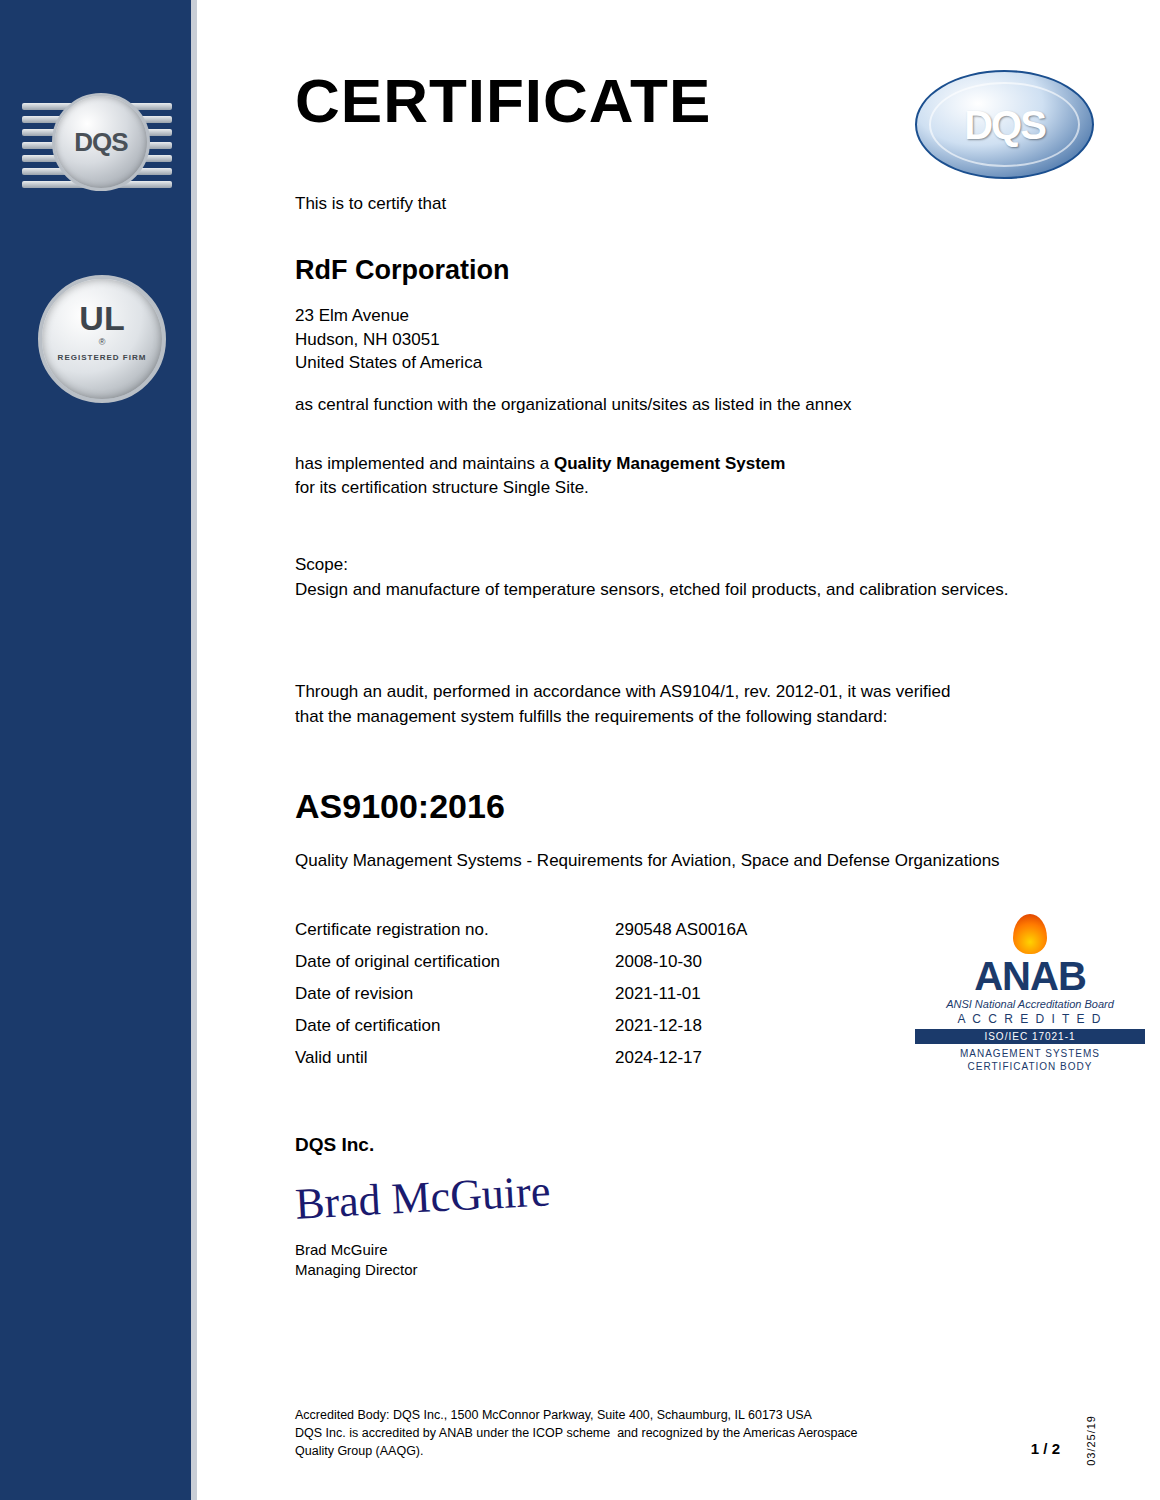UL
®
REGISTERED FIRM
CERTIFICATE
This is to certify that
RdF Corporation
23 Elm Avenue
Hudson, NH 03051
United States of America
as central function with the organizational units/sites as listed in the annex
has implemented and maintains a Quality Management System
for its certification structure Single Site.
Scope:
Design and manufacture of temperature sensors, etched foil products, and calibration services.
Through an audit, performed in accordance with AS9104/1, rev. 2012-01, it was verified
that the management system fulfills the requirements of the following standard:
AS9100:2016
Quality Management Systems - Requirements for Aviation, Space and Defense Organizations
| Certificate registration no. | 290548 AS0016A |
| Date of original certification | 2008-10-30 |
| Date of revision | 2021-11-01 |
| Date of certification | 2021-12-18 |
| Valid until | 2024-12-17 |
ANAB
ANSI National Accreditation Board
A C C R E D I T E D
ISO/IEC 17021-1
MANAGEMENT SYSTEMS
CERTIFICATION BODY
DQS Inc.
Brad McGuire
Brad McGuire
Managing Director
Accredited Body: DQS Inc., 1500 McConnor Parkway, Suite 400, Schaumburg, IL 60173 USA
DQS Inc. is accredited by ANAB under the ICOP scheme and recognized by the Americas Aerospace
Quality Group (AAQG). 1 / 2 03/25/19